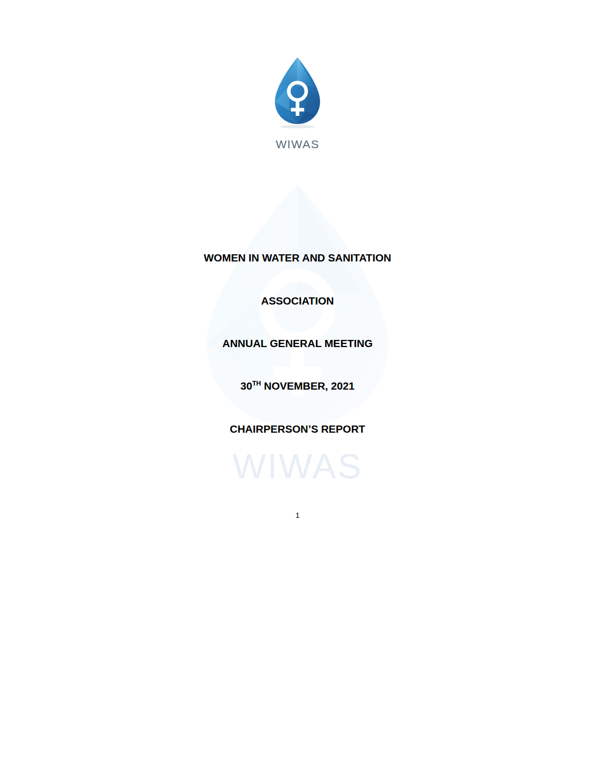WIWAS
WIWAS
WOMEN IN WATER AND SANITATION
ASSOCIATION
ANNUAL GENERAL MEETING
30TH NOVEMBER, 2021
CHAIRPERSON’S REPORT
1